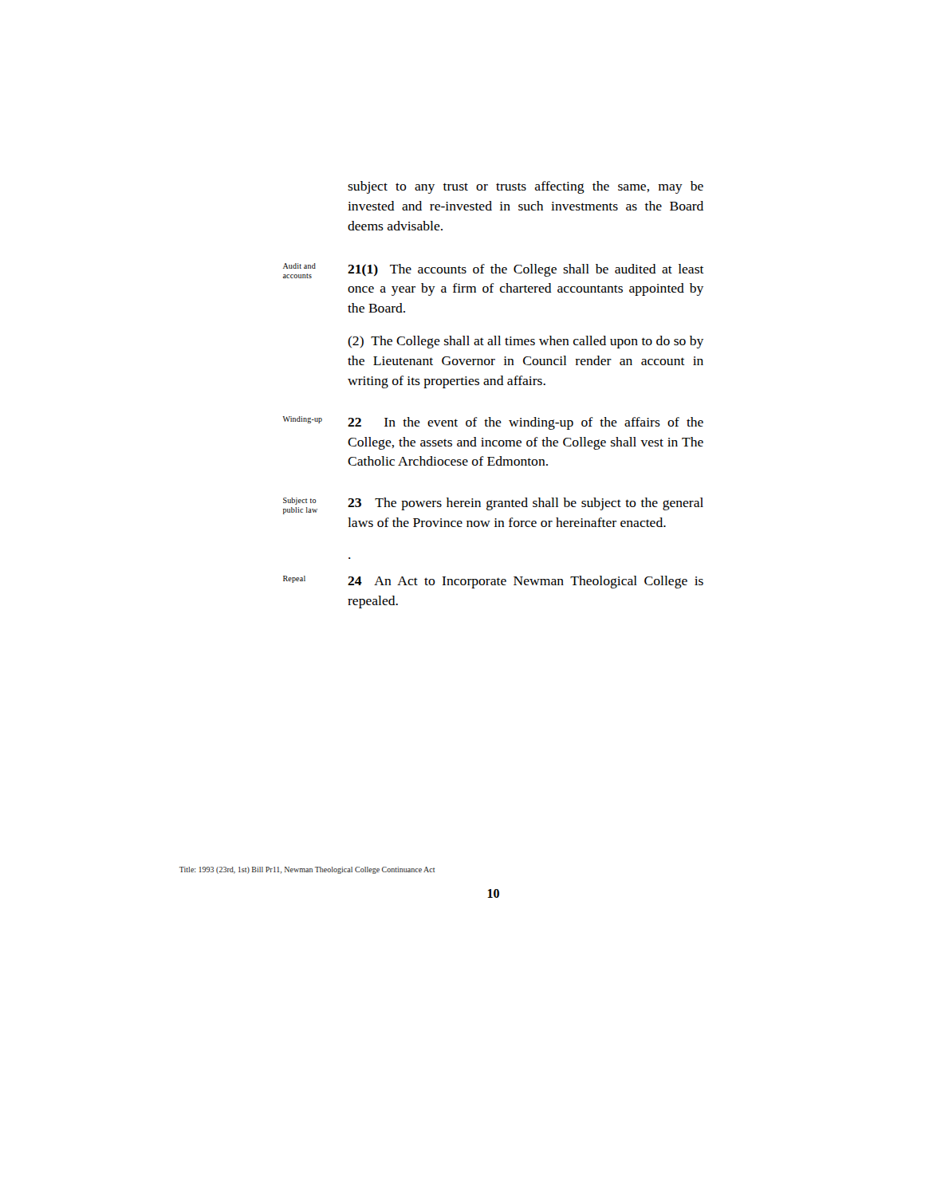subject to any trust or trusts affecting the same, may be invested and re-invested in such investments as the Board deems advisable.
Audit and accounts
21(1) The accounts of the College shall be audited at least once a year by a firm of chartered accountants appointed by the Board.
(2) The College shall at all times when called upon to do so by the Lieutenant Governor in Council render an account in writing of its properties and affairs.
Winding-up
22 In the event of the winding-up of the affairs of the College, the assets and income of the College shall vest in The Catholic Archdiocese of Edmonton.
Subject to public law
23 The powers herein granted shall be subject to the general laws of the Province now in force or hereinafter enacted.
.
Repeal
24 An Act to Incorporate Newman Theological College is repealed.
10
Title: 1993 (23rd, 1st) Bill Pr11, Newman Theological College Continuance Act